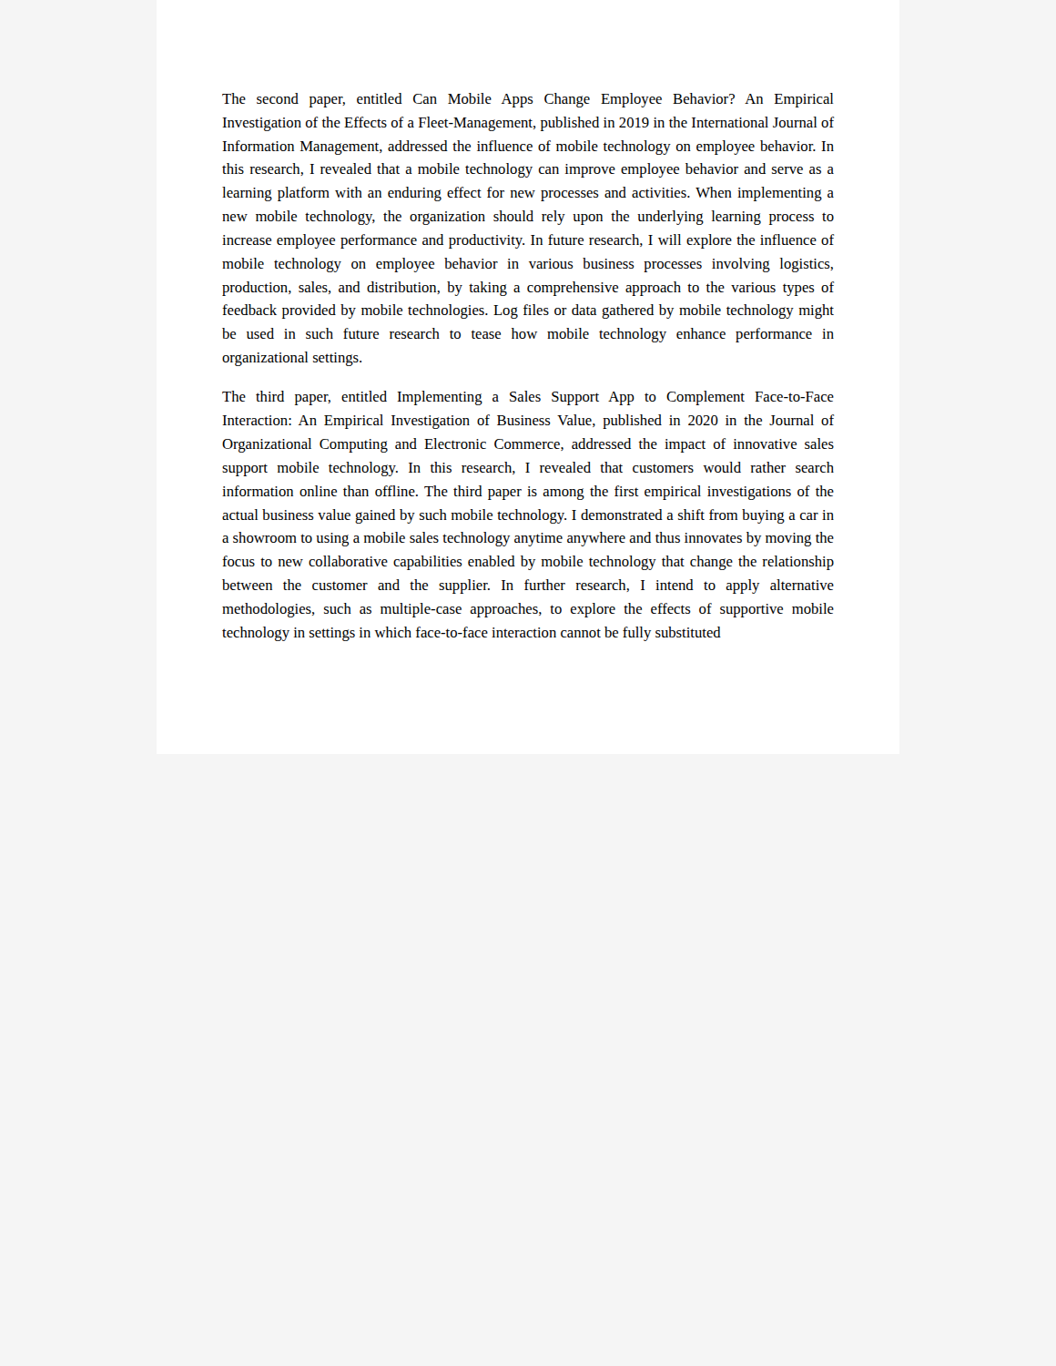The second paper, entitled Can Mobile Apps Change Employee Behavior? An Empirical Investigation of the Effects of a Fleet-Management, published in 2019 in the International Journal of Information Management, addressed the influence of mobile technology on employee behavior. In this research, I revealed that a mobile technology can improve employee behavior and serve as a learning platform with an enduring effect for new processes and activities. When implementing a new mobile technology, the organization should rely upon the underlying learning process to increase employee performance and productivity. In future research, I will explore the influence of mobile technology on employee behavior in various business processes involving logistics, production, sales, and distribution, by taking a comprehensive approach to the various types of feedback provided by mobile technologies. Log files or data gathered by mobile technology might be used in such future research to tease how mobile technology enhance performance in organizational settings.
The third paper, entitled Implementing a Sales Support App to Complement Face-to-Face Interaction: An Empirical Investigation of Business Value, published in 2020 in the Journal of Organizational Computing and Electronic Commerce, addressed the impact of innovative sales support mobile technology. In this research, I revealed that customers would rather search information online than offline. The third paper is among the first empirical investigations of the actual business value gained by such mobile technology. I demonstrated a shift from buying a car in a showroom to using a mobile sales technology anytime anywhere and thus innovates by moving the focus to new collaborative capabilities enabled by mobile technology that change the relationship between the customer and the supplier. In further research, I intend to apply alternative methodologies, such as multiple-case approaches, to explore the effects of supportive mobile technology in settings in which face-to-face interaction cannot be fully substituted